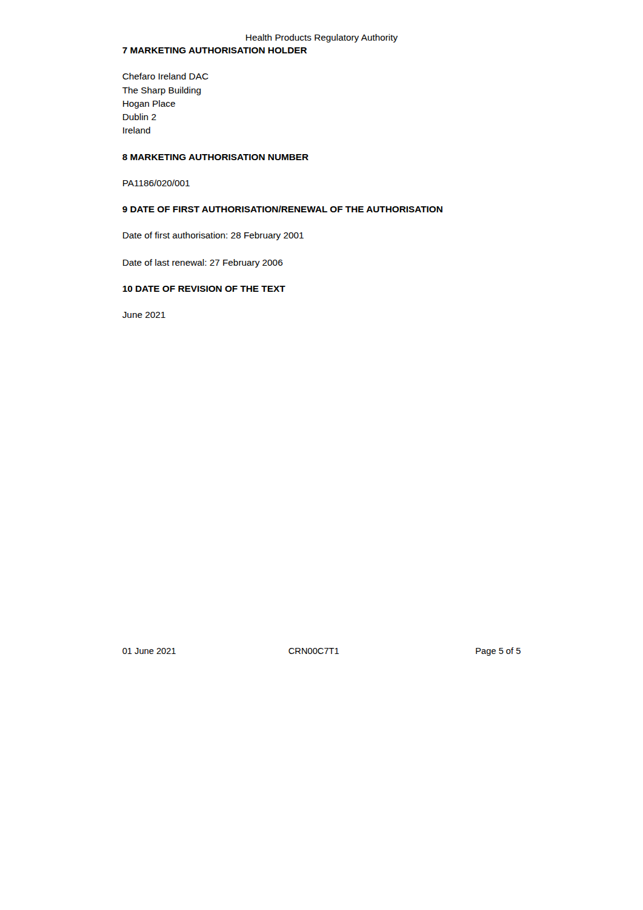Health Products Regulatory Authority
7 MARKETING AUTHORISATION HOLDER
Chefaro Ireland DAC
The Sharp Building
Hogan Place
Dublin 2
Ireland
8 MARKETING AUTHORISATION NUMBER
PA1186/020/001
9 DATE OF FIRST AUTHORISATION/RENEWAL OF THE AUTHORISATION
Date of first authorisation: 28 February 2001
Date of last renewal: 27 February 2006
10 DATE OF REVISION OF THE TEXT
June 2021
01 June 2021
CRN00C7T1
Page 5 of 5